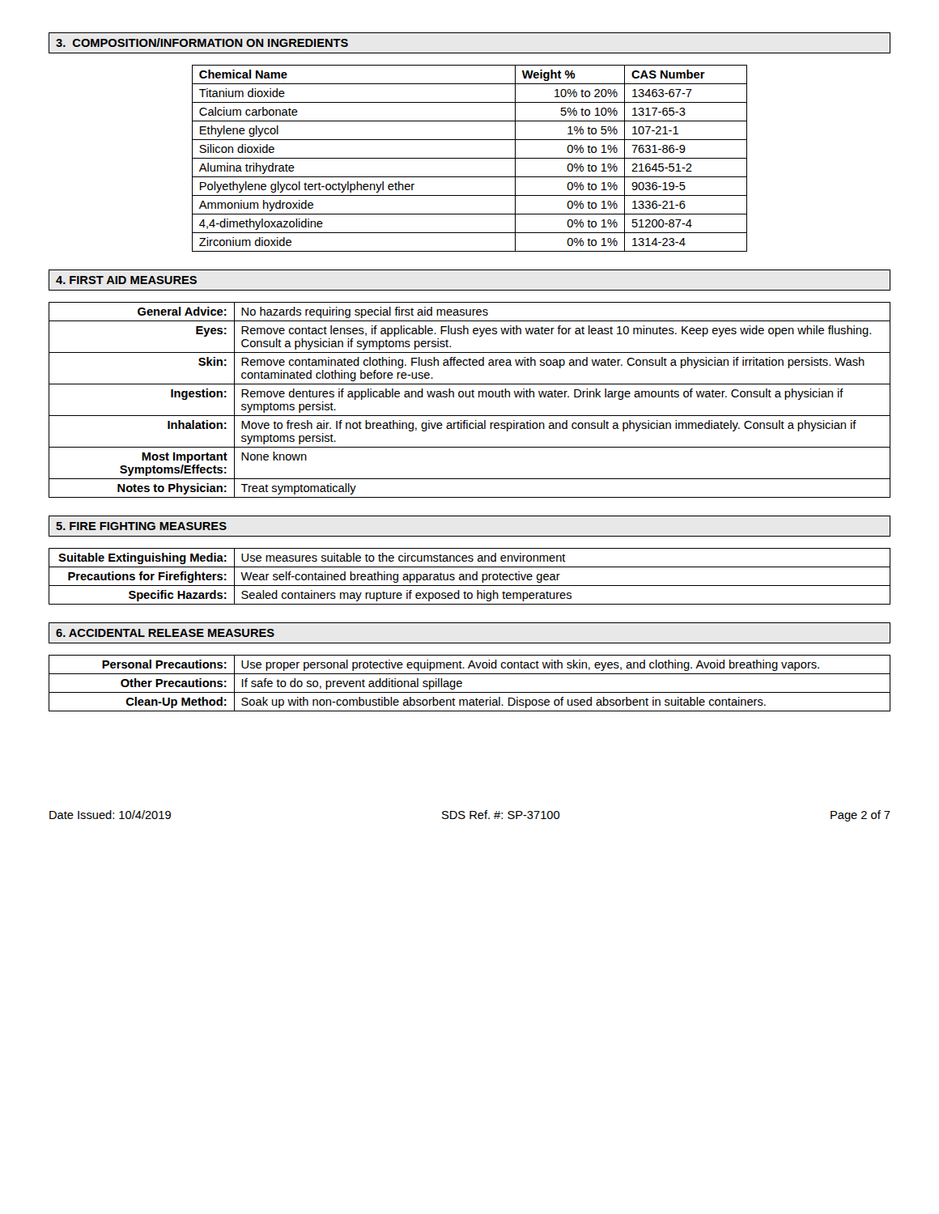3. COMPOSITION/INFORMATION ON INGREDIENTS
| Chemical Name | Weight % | CAS Number |
| --- | --- | --- |
| Titanium dioxide | 10% to 20% | 13463-67-7 |
| Calcium carbonate | 5% to 10% | 1317-65-3 |
| Ethylene glycol | 1% to 5% | 107-21-1 |
| Silicon dioxide | 0% to 1% | 7631-86-9 |
| Alumina trihydrate | 0% to 1% | 21645-51-2 |
| Polyethylene glycol tert-octylphenyl ether | 0% to 1% | 9036-19-5 |
| Ammonium hydroxide | 0% to 1% | 1336-21-6 |
| 4,4-dimethyloxazolidine | 0% to 1% | 51200-87-4 |
| Zirconium dioxide | 0% to 1% | 1314-23-4 |
4. FIRST AID MEASURES
| General Advice: | No hazards requiring special first aid measures |
| Eyes: | Remove contact lenses, if applicable. Flush eyes with water for at least 10 minutes. Keep eyes wide open while flushing. Consult a physician if symptoms persist. |
| Skin: | Remove contaminated clothing. Flush affected area with soap and water. Consult a physician if irritation persists. Wash contaminated clothing before re-use. |
| Ingestion: | Remove dentures if applicable and wash out mouth with water. Drink large amounts of water. Consult a physician if symptoms persist. |
| Inhalation: | Move to fresh air. If not breathing, give artificial respiration and consult a physician immediately. Consult a physician if symptoms persist. |
| Most Important Symptoms/Effects: | None known |
| Notes to Physician: | Treat symptomatically |
5. FIRE FIGHTING MEASURES
| Suitable Extinguishing Media: | Use measures suitable to the circumstances and environment |
| Precautions for Firefighters: | Wear self-contained breathing apparatus and protective gear |
| Specific Hazards: | Sealed containers may rupture if exposed to high temperatures |
6. ACCIDENTAL RELEASE MEASURES
| Personal Precautions: | Use proper personal protective equipment. Avoid contact with skin, eyes, and clothing. Avoid breathing vapors. |
| Other Precautions: | If safe to do so, prevent additional spillage |
| Clean-Up Method: | Soak up with non-combustible absorbent material. Dispose of used absorbent in suitable containers. |
Date Issued: 10/4/2019 SDS Ref. #: SP-37100 Page 2 of 7